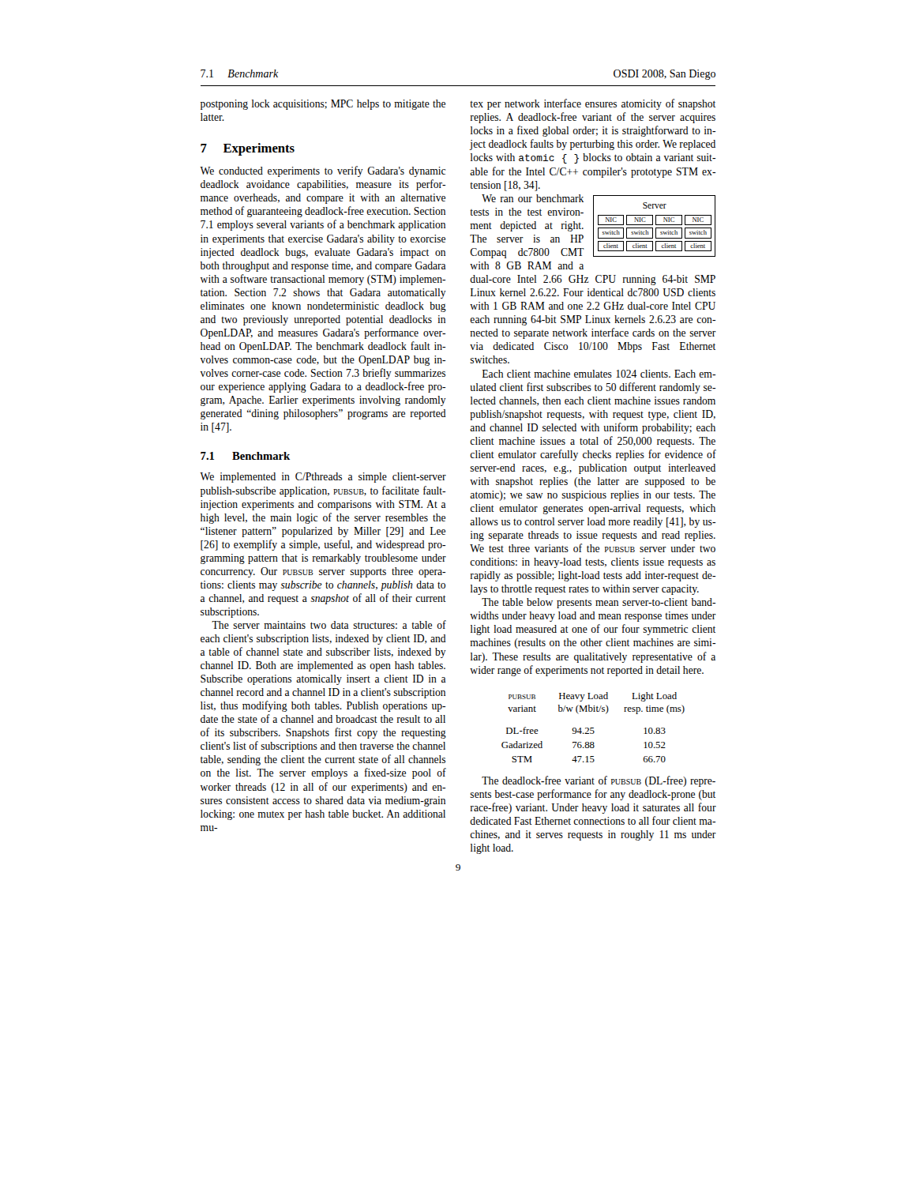7.1 Benchmark
OSDI 2008, San Diego
postponing lock acquisitions; MPC helps to mitigate the latter.
7 Experiments
We conducted experiments to verify Gadara's dynamic deadlock avoidance capabilities, measure its performance overheads, and compare it with an alternative method of guaranteeing deadlock-free execution. Section 7.1 employs several variants of a benchmark application in experiments that exercise Gadara's ability to exorcise injected deadlock bugs, evaluate Gadara's impact on both throughput and response time, and compare Gadara with a software transactional memory (STM) implementation. Section 7.2 shows that Gadara automatically eliminates one known nondeterministic deadlock bug and two previously unreported potential deadlocks in OpenLDAP, and measures Gadara's performance overhead on OpenLDAP. The benchmark deadlock fault involves common-case code, but the OpenLDAP bug involves corner-case code. Section 7.3 briefly summarizes our experience applying Gadara to a deadlock-free program, Apache. Earlier experiments involving randomly generated “dining philosophers” programs are reported in [47].
7.1 Benchmark
We implemented in C/Pthreads a simple client-server publish-subscribe application, pubsub, to facilitate fault-injection experiments and comparisons with STM. At a high level, the main logic of the server resembles the “listener pattern” popularized by Miller [29] and Lee [26] to exemplify a simple, useful, and widespread programming pattern that is remarkably troublesome under concurrency. Our pubsub server supports three operations: clients may subscribe to channels, publish data to a channel, and request a snapshot of all of their current subscriptions.
The server maintains two data structures: a table of each client's subscription lists, indexed by client ID, and a table of channel state and subscriber lists, indexed by channel ID. Both are implemented as open hash tables. Subscribe operations atomically insert a client ID in a channel record and a channel ID in a client's subscription list, thus modifying both tables. Publish operations update the state of a channel and broadcast the result to all of its subscribers. Snapshots first copy the requesting client's list of subscriptions and then traverse the channel table, sending the client the current state of all channels on the list. The server employs a fixed-size pool of worker threads (12 in all of our experiments) and ensures consistent access to shared data via medium-grain locking: one mutex per hash table bucket. An additional mu-
tex per network interface ensures atomicity of snapshot replies. A deadlock-free variant of the server acquires locks in a fixed global order; it is straightforward to inject deadlock faults by perturbing this order. We replaced locks with atomic { } blocks to obtain a variant suitable for the Intel C/C++ compiler's prototype STM extension [18, 34].
Server
NIC
NIC
NIC
NIC
switch
switch
switch
switch
client
client
client
client
We ran our benchmark tests in the test environment depicted at right. The server is an HP Compaq dc7800 CMT with 8 GB RAM and a dual-core Intel 2.66 GHz CPU running 64-bit SMP Linux kernel 2.6.22. Four identical dc7800 USD clients with 1 GB RAM and one 2.2 GHz dual-core Intel CPU each running 64-bit SMP Linux kernels 2.6.23 are connected to separate network interface cards on the server via dedicated Cisco 10/100 Mbps Fast Ethernet switches.
Each client machine emulates 1024 clients. Each emulated client first subscribes to 50 different randomly selected channels, then each client machine issues random publish/snapshot requests, with request type, client ID, and channel ID selected with uniform probability; each client machine issues a total of 250,000 requests. The client emulator carefully checks replies for evidence of server-end races, e.g., publication output interleaved with snapshot replies (the latter are supposed to be atomic); we saw no suspicious replies in our tests. The client emulator generates open-arrival requests, which allows us to control server load more readily [41], by using separate threads to issue requests and read replies. We test three variants of the pubsub server under two conditions: in heavy-load tests, clients issue requests as rapidly as possible; light-load tests add inter-request delays to throttle request rates to within server capacity.
The table below presents mean server-to-client bandwidths under heavy load and mean response times under light load measured at one of our four symmetric client machines (results on the other client machines are similar). These results are qualitatively representative of a wider range of experiments not reported in detail here.
| pubsub | Heavy Load | Light Load |
| --- | --- | --- |
| variant | b/w (Mbit/s) | resp. time (ms) |
| DL-free | 94.25 | 10.83 |
| Gadarized | 76.88 | 10.52 |
| STM | 47.15 | 66.70 |
The deadlock-free variant of pubsub (DL-free) represents best-case performance for any deadlock-prone (but race-free) variant. Under heavy load it saturates all four dedicated Fast Ethernet connections to all four client machines, and it serves requests in roughly 11 ms under light load.
9